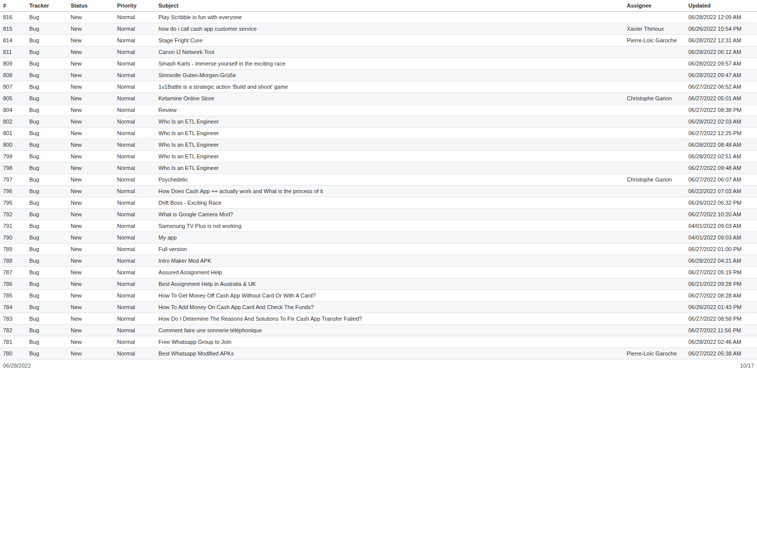| # | Tracker | Status | Priority | Subject | Assignee | Updated |
| --- | --- | --- | --- | --- | --- | --- |
| 816 | Bug | New | Normal | Play Scribble io fun with everyone | | 06/28/2022 12:09 AM |
| 815 | Bug | New | Normal | how do i call cash app customer service | Xavier Thirioux | 06/26/2022 10:54 PM |
| 814 | Bug | New | Normal | Stage Fright Cure | Pierre-Loïc Garoche | 06/28/2022 12:31 AM |
| 811 | Bug | New | Normal | Canon IJ Network Tool | | 06/28/2022 06:12 AM |
| 809 | Bug | New | Normal | Smash Karts - immerse yourself in the exciting race | | 06/28/2022 09:57 AM |
| 808 | Bug | New | Normal | Sinnvolle Guten-Morgen-Grüße | | 06/28/2022 09:47 AM |
| 807 | Bug | New | Normal | 1v1Battle is a strategic action 'Build and shoot' game | | 06/27/2022 06:52 AM |
| 805 | Bug | New | Normal | Ketamine Online Store | Christophe Garion | 06/27/2022 05:01 AM |
| 804 | Bug | New | Normal | Review | | 06/27/2022 08:38 PM |
| 802 | Bug | New | Normal | Who Is an ETL Engineer | | 06/28/2022 02:03 AM |
| 801 | Bug | New | Normal | Who Is an ETL Engineer | | 06/27/2022 12:25 PM |
| 800 | Bug | New | Normal | Who Is an ETL Engineer | | 06/28/2022 08:48 AM |
| 799 | Bug | New | Normal | Who Is an ETL Engineer | | 06/28/2022 02:51 AM |
| 798 | Bug | New | Normal | Who Is an ETL Engineer | | 06/27/2022 09:48 AM |
| 797 | Bug | New | Normal | Psychedelic | Christophe Garion | 06/27/2022 06:07 AM |
| 796 | Bug | New | Normal | How Does Cash App ++ actually work and What is the process of it | | 06/22/2022 07:03 AM |
| 795 | Bug | New | Normal | Drift Boss - Exciting Race | | 06/26/2022 06:32 PM |
| 792 | Bug | New | Normal | What is Google Camera Mod? | | 06/27/2022 10:20 AM |
| 791 | Bug | New | Normal | Samsnung TV Plus is not working | | 04/01/2022 09:03 AM |
| 790 | Bug | New | Normal | My app | | 04/01/2022 09:03 AM |
| 789 | Bug | New | Normal | Full version | | 06/27/2022 01:00 PM |
| 788 | Bug | New | Normal | Intro Maker Mod APK | | 06/28/2022 04:21 AM |
| 787 | Bug | New | Normal | Assured Assignment Help | | 06/27/2022 05:19 PM |
| 786 | Bug | New | Normal | Best Assignment Help in Australia & UK | | 06/21/2022 09:28 PM |
| 785 | Bug | New | Normal | How To Get Money Off Cash App Without Card Or With A Card? | | 06/27/2022 08:28 AM |
| 784 | Bug | New | Normal | How To Add Money On Cash App Card And Check The Funds? | | 06/26/2022 01:43 PM |
| 783 | Bug | New | Normal | How Do I Determine The Reasons And Solutions To Fix Cash App Transfer Failed? | | 06/27/2022 08:58 PM |
| 782 | Bug | New | Normal | Comment faire une sonnerie téléphonique | | 06/27/2022 11:56 PM |
| 781 | Bug | New | Normal | Free Whatsapp Group to Join | | 06/28/2022 02:46 AM |
| 780 | Bug | New | Normal | Best Whatsapp Modified APKs | Pierre-Loïc Garoche | 06/27/2022 05:38 AM |
06/28/2022 10/17